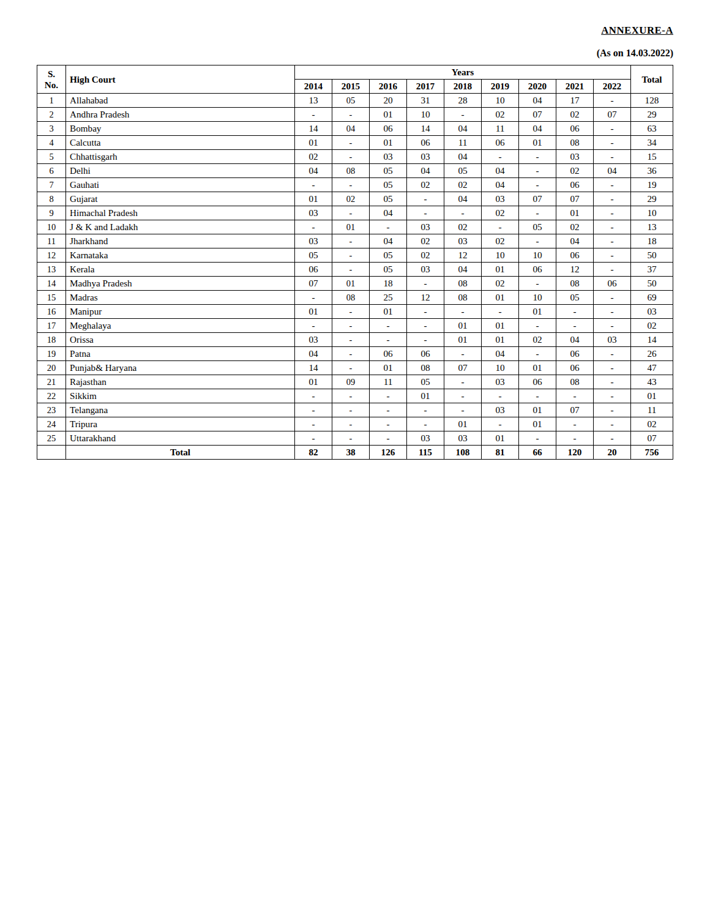ANNEXURE-A
(As on 14.03.2022)
| S. No. | High Court | Years | Total |
| --- | --- | --- | --- |
| 2014 | 2015 | 2016 | 2017 | 2018 | 2019 | 2020 | 2021 | 2022 |
| 1 | Allahabad | 13 | 05 | 20 | 31 | 28 | 10 | 04 | 17 | - | 128 |
| 2 | Andhra Pradesh | - | - | 01 | 10 | - | 02 | 07 | 02 | 07 | 29 |
| 3 | Bombay | 14 | 04 | 06 | 14 | 04 | 11 | 04 | 06 | - | 63 |
| 4 | Calcutta | 01 | - | 01 | 06 | 11 | 06 | 01 | 08 | - | 34 |
| 5 | Chhattisgarh | 02 | - | 03 | 03 | 04 | - | - | 03 | - | 15 |
| 6 | Delhi | 04 | 08 | 05 | 04 | 05 | 04 | - | 02 | 04 | 36 |
| 7 | Gauhati | - | - | 05 | 02 | 02 | 04 | - | 06 | - | 19 |
| 8 | Gujarat | 01 | 02 | 05 | - | 04 | 03 | 07 | 07 | - | 29 |
| 9 | Himachal Pradesh | 03 | - | 04 | - | - | 02 | - | 01 | - | 10 |
| 10 | J & K and Ladakh | - | 01 | - | 03 | 02 | - | 05 | 02 | - | 13 |
| 11 | Jharkhand | 03 | - | 04 | 02 | 03 | 02 | - | 04 | - | 18 |
| 12 | Karnataka | 05 | - | 05 | 02 | 12 | 10 | 10 | 06 | - | 50 |
| 13 | Kerala | 06 | - | 05 | 03 | 04 | 01 | 06 | 12 | - | 37 |
| 14 | Madhya Pradesh | 07 | 01 | 18 | - | 08 | 02 | - | 08 | 06 | 50 |
| 15 | Madras | - | 08 | 25 | 12 | 08 | 01 | 10 | 05 | - | 69 |
| 16 | Manipur | 01 | - | 01 | - | - | - | 01 | - | - | 03 |
| 17 | Meghalaya | - | - | - | - | 01 | 01 | - | - | - | 02 |
| 18 | Orissa | 03 | - | - | - | 01 | 01 | 02 | 04 | 03 | 14 |
| 19 | Patna | 04 | - | 06 | 06 | - | 04 | - | 06 | - | 26 |
| 20 | Punjab& Haryana | 14 | - | 01 | 08 | 07 | 10 | 01 | 06 | - | 47 |
| 21 | Rajasthan | 01 | 09 | 11 | 05 | - | 03 | 06 | 08 | - | 43 |
| 22 | Sikkim | - | - | - | 01 | - | - | - | - | - | 01 |
| 23 | Telangana | - | - | - | - | - | 03 | 01 | 07 | - | 11 |
| 24 | Tripura | - | - | - | - | 01 | - | 01 | - | - | 02 |
| 25 | Uttarakhand | - | - | - | 03 | 03 | 01 | - | - | - | 07 |
| | Total | 82 | 38 | 126 | 115 | 108 | 81 | 66 | 120 | 20 | 756 |